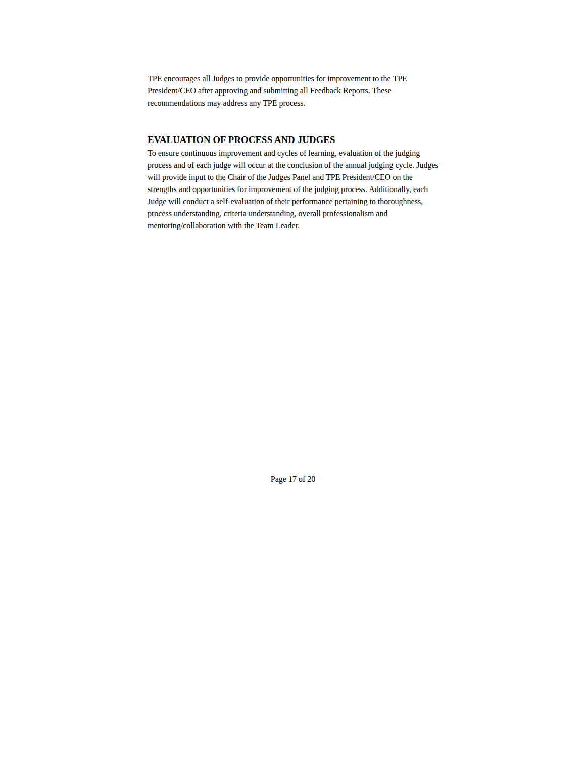TPE encourages all Judges to provide opportunities for improvement to the TPE President/CEO after approving and submitting all Feedback Reports. These recommendations may address any TPE process.
EVALUATION OF PROCESS AND JUDGES
To ensure continuous improvement and cycles of learning, evaluation of the judging process and of each judge will occur at the conclusion of the annual judging cycle. Judges will provide input to the Chair of the Judges Panel and TPE President/CEO on the strengths and opportunities for improvement of the judging process. Additionally, each Judge will conduct a self-evaluation of their performance pertaining to thoroughness, process understanding, criteria understanding, overall professionalism and mentoring/collaboration with the Team Leader.
Page 17 of 20